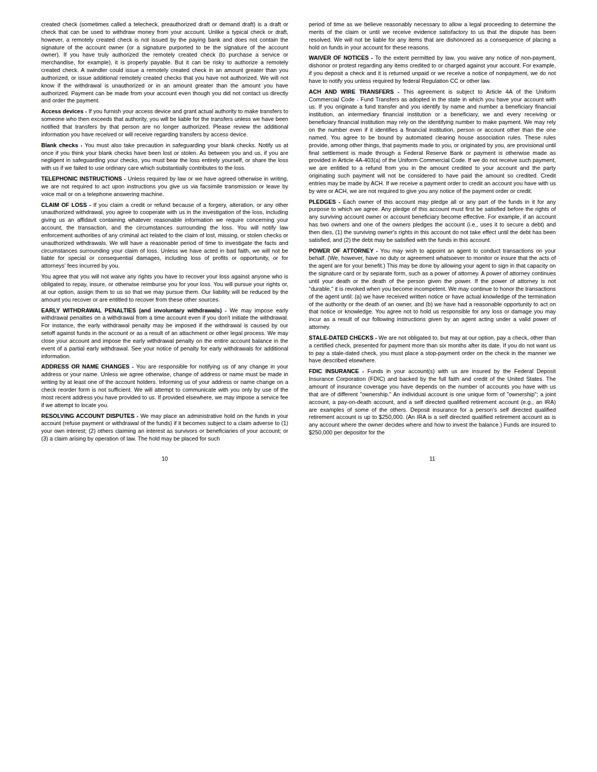created check (sometimes called a telecheck, preauthorized draft or demand draft) is a draft or check that can be used to withdraw money from your account. Unlike a typical check or draft, however, a remotely created check is not issued by the paying bank and does not contain the signature of the account owner (or a signature purported to be the signature of the account owner). If you have truly authorized the remotely created check (to purchase a service or merchandise, for example), it is properly payable. But it can be risky to authorize a remotely created check. A swindler could issue a remotely created check in an amount greater than you authorized, or issue additional remotely created checks that you have not authorized. We will not know if the withdrawal is unauthorized or in an amount greater than the amount you have authorized. Payment can be made from your account even though you did not contact us directly and order the payment.
Access devices - If you furnish your access device and grant actual authority to make transfers to someone who then exceeds that authority, you will be liable for the transfers unless we have been notified that transfers by that person are no longer authorized. Please review the additional information you have received or will receive regarding transfers by access device.
Blank checks - You must also take precaution in safeguarding your blank checks. Notify us at once if you think your blank checks have been lost or stolen. As between you and us, if you are negligent in safeguarding your checks, you must bear the loss entirely yourself, or share the loss with us if we failed to use ordinary care which substantially contributes to the loss.
TELEPHONIC INSTRUCTIONS - Unless required by law or we have agreed otherwise in writing, we are not required to act upon instructions you give us via facsimile transmission or leave by voice mail or on a telephone answering machine.
CLAIM OF LOSS - If you claim a credit or refund because of a forgery, alteration, or any other unauthorized withdrawal, you agree to cooperate with us in the investigation of the loss, including giving us an affidavit containing whatever reasonable information we require concerning your account, the transaction, and the circumstances surrounding the loss. You will notify law enforcement authorities of any criminal act related to the claim of lost, missing, or stolen checks or unauthorized withdrawals. We will have a reasonable period of time to investigate the facts and circumstances surrounding your claim of loss. Unless we have acted in bad faith, we will not be liable for special or consequential damages, including loss of profits or opportunity, or for attorneys' fees incurred by you.
You agree that you will not waive any rights you have to recover your loss against anyone who is obligated to repay, insure, or otherwise reimburse you for your loss. You will pursue your rights or, at our option, assign them to us so that we may pursue them. Our liability will be reduced by the amount you recover or are entitled to recover from these other sources.
EARLY WITHDRAWAL PENALTIES (and involuntary withdrawals) - We may impose early withdrawal penalties on a withdrawal from a time account even if you don't initiate the withdrawal. For instance, the early withdrawal penalty may be imposed if the withdrawal is caused by our setoff against funds in the account or as a result of an attachment or other legal process. We may close your account and impose the early withdrawal penalty on the entire account balance in the event of a partial early withdrawal. See your notice of penalty for early withdrawals for additional information.
ADDRESS OR NAME CHANGES - You are responsible for notifying us of any change in your address or your name. Unless we agree otherwise, change of address or name must be made in writing by at least one of the account holders. Informing us of your address or name change on a check reorder form is not sufficient. We will attempt to communicate with you only by use of the most recent address you have provided to us. If provided elsewhere, we may impose a service fee if we attempt to locate you.
RESOLVING ACCOUNT DISPUTES - We may place an administrative hold on the funds in your account (refuse payment or withdrawal of the funds) if it becomes subject to a claim adverse to (1) your own interest; (2) others claiming an interest as survivors or beneficiaries of your account; or (3) a claim arising by operation of law. The hold may be placed for such
period of time as we believe reasonably necessary to allow a legal proceeding to determine the merits of the claim or until we receive evidence satisfactory to us that the dispute has been resolved. We will not be liable for any items that are dishonored as a consequence of placing a hold on funds in your account for these reasons.
WAIVER OF NOTICES - To the extent permitted by law, you waive any notice of non-payment, dishonor or protest regarding any items credited to or charged against your account. For example, if you deposit a check and it is returned unpaid or we receive a notice of nonpayment, we do not have to notify you unless required by federal Regulation CC or other law.
ACH AND WIRE TRANSFERS - This agreement is subject to Article 4A of the Uniform Commercial Code - Fund Transfers as adopted in the state in which you have your account with us. If you originate a fund transfer and you identify by name and number a beneficiary financial institution, an intermediary financial institution or a beneficiary, we and every receiving or beneficiary financial institution may rely on the identifying number to make payment. We may rely on the number even if it identifies a financial institution, person or account other than the one named. You agree to be bound by automated clearing house association rules. These rules provide, among other things, that payments made to you, or originated by you, are provisional until final settlement is made through a Federal Reserve Bank or payment is otherwise made as provided in Article 4A-403(a) of the Uniform Commercial Code. If we do not receive such payment, we are entitled to a refund from you in the amount credited to your account and the party originating such payment will not be considered to have paid the amount so credited. Credit entries may be made by ACH. If we receive a payment order to credit an account you have with us by wire or ACH, we are not required to give you any notice of the payment order or credit.
PLEDGES - Each owner of this account may pledge all or any part of the funds in it for any purpose to which we agree. Any pledge of this account must first be satisfied before the rights of any surviving account owner or account beneficiary become effective. For example, if an account has two owners and one of the owners pledges the account (i.e., uses it to secure a debt) and then dies, (1) the surviving owner's rights in this account do not take effect until the debt has been satisfied, and (2) the debt may be satisfied with the funds in this account.
POWER OF ATTORNEY - You may wish to appoint an agent to conduct transactions on your behalf. (We, however, have no duty or agreement whatsoever to monitor or insure that the acts of the agent are for your benefit.) This may be done by allowing your agent to sign in that capacity on the signature card or by separate form, such as a power of attorney. A power of attorney continues until your death or the death of the person given the power. If the power of attorney is not "durable," it is revoked when you become incompetent. We may continue to honor the transactions of the agent until: (a) we have received written notice or have actual knowledge of the termination of the authority or the death of an owner, and (b) we have had a reasonable opportunity to act on that notice or knowledge. You agree not to hold us responsible for any loss or damage you may incur as a result of our following instructions given by an agent acting under a valid power of attorney.
STALE-DATED CHECKS - We are not obligated to, but may at our option, pay a check, other than a certified check, presented for payment more than six months after its date. If you do not want us to pay a stale-dated check, you must place a stop-payment order on the check in the manner we have described elsewhere.
FDIC INSURANCE - Funds in your account(s) with us are insured by the Federal Deposit Insurance Corporation (FDIC) and backed by the full faith and credit of the United States. The amount of insurance coverage you have depends on the number of accounts you have with us that are of different "ownership." An individual account is one unique form of "ownership"; a joint account, a pay-on-death account, and a self directed qualified retirement account (e.g., an IRA) are examples of some of the others. Deposit insurance for a person's self directed qualified retirement account is up to $250,000. (An IRA is a self directed qualified retirement account as is any account where the owner decides where and how to invest the balance.) Funds are insured to $250,000 per depositor for the
10
11